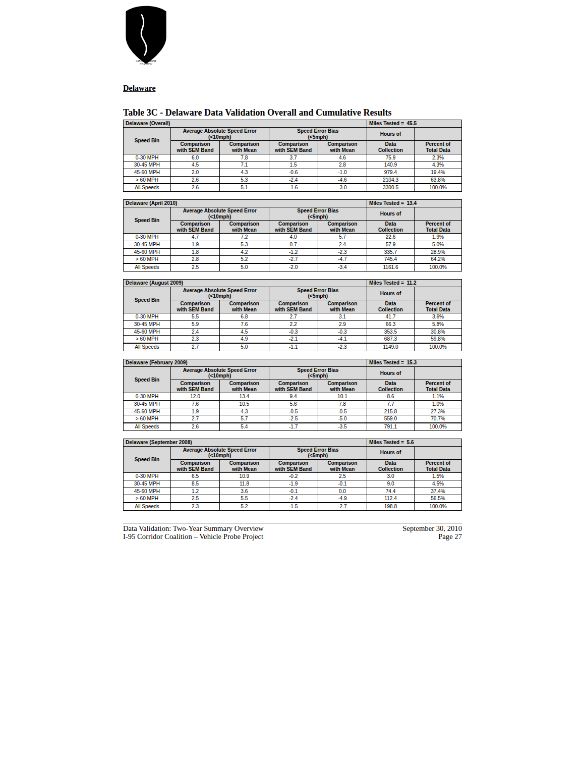I-95 CORRIDOR COALITION
Delaware
Table 3C - Delaware Data Validation Overall and Cumulative Results
| Delaware (Overall) | Miles Tested = 45.5 |
| Speed Bin | Average Absolute Speed Error (<10mph) | Speed Error Bias (<5mph) | Hours of | |
| Comparison with SEM Band | Comparison with Mean | Comparison with SEM Band | Comparison with Mean |
| Data Collection | Percent of Total Data |
| 0-30 MPH | 6.0 | 7.8 | 3.7 | 4.6 | 75.9 | 2.3% |
| 30-45 MPH | 4.5 | 7.1 | 1.5 | 2.8 | 140.9 | 4.3% |
| 45-60 MPH | 2.0 | 4.3 | -0.6 | -1.0 | 979.4 | 19.4% |
| > 60 MPH | 2.6 | 5.3 | -2.4 | -4.6 | 2104.3 | 63.8% |
| All Speeds | 2.6 | 5.1 | -1.6 | -3.0 | 3300.5 | 100.0% |
| Delaware (April 2010) | Miles Tested = 13.4 |
| Speed Bin | Average Absolute Speed Error (<10mph) | Speed Error Bias (<5mph) | Hours of | |
| Comparison with SEM Band | Comparison with Mean | Comparison with SEM Band | Comparison with Mean |
| Data Collection | Percent of Total Data |
| 0-30 MPH | 4.7 | 7.2 | 4.0 | 5.7 | 22.6 | 1.9% |
| 30-45 MPH | 1.9 | 5.3 | 0.7 | 2.4 | 57.9 | 5.0% |
| 45-60 MPH | 1.8 | 4.2 | -1.2 | -2.3 | 335.7 | 28.9% |
| > 60 MPH | 2.8 | 5.2 | -2.7 | -4.7 | 745.4 | 64.2% |
| All Speeds | 2.5 | 5.0 | -2.0 | -3.4 | 1161.6 | 100.0% |
| Delaware (August 2009) | Miles Tested = 11.2 |
| Speed Bin | Average Absolute Speed Error (<10mph) | Speed Error Bias (<5mph) | Hours of | |
| Comparison with SEM Band | Comparison with Mean | Comparison with SEM Band | Comparison with Mean |
| Data Collection | Percent of Total Data |
| 0-30 MPH | 5.5 | 6.8 | 2.7 | 3.1 | 41.7 | 3.6% |
| 30-45 MPH | 5.9 | 7.6 | 2.2 | 2.9 | 66.3 | 5.8% |
| 45-60 MPH | 2.4 | 4.5 | -0.3 | -0.3 | 353.5 | 30.8% |
| > 60 MPH | 2.3 | 4.9 | -2.1 | -4.1 | 687.3 | 59.8% |
| All Speeds | 2.7 | 5.0 | -1.1 | -2.3 | 1149.0 | 100.0% |
| Delaware (February 2009) | Miles Tested = 15.3 |
| Speed Bin | Average Absolute Speed Error (<10mph) | Speed Error Bias (<5mph) | Hours of | |
| Comparison with SEM Band | Comparison with Mean | Comparison with SEM Band | Comparison with Mean |
| Data Collection | Percent of Total Data |
| 0-30 MPH | 12.0 | 13.4 | 9.4 | 10.1 | 8.6 | 1.1% |
| 30-45 MPH | 7.6 | 10.5 | 5.6 | 7.8 | 7.7 | 1.0% |
| 45-60 MPH | 1.9 | 4.3 | -0.5 | -0.5 | 215.8 | 27.3% |
| > 60 MPH | 2.7 | 5.7 | -2.5 | -5.0 | 559.0 | 70.7% |
| All Speeds | 2.6 | 5.4 | -1.7 | -3.5 | 791.1 | 100.0% |
| Delaware (September 2008) | Miles Tested = 5.6 |
| Speed Bin | Average Absolute Speed Error (<10mph) | Speed Error Bias (<5mph) | Hours of | |
| Comparison with SEM Band | Comparison with Mean | Comparison with SEM Band | Comparison with Mean |
| Data Collection | Percent of Total Data |
| 0-30 MPH | 6.5 | 10.9 | -0.2 | 2.5 | 3.0 | 1.5% |
| 30-45 MPH | 8.5 | 11.8 | -1.9 | -0.1 | 9.0 | 4.5% |
| 45-60 MPH | 1.2 | 3.6 | -0.1 | 0.0 | 74.4 | 37.4% |
| > 60 MPH | 2.5 | 5.5 | -2.4 | -4.9 | 112.4 | 56.5% |
| All Speeds | 2.3 | 5.2 | -1.5 | -2.7 | 198.8 | 100.0% |
Data Validation: Two-Year Summary Overview
I-95 Corridor Coalition – Vehicle Probe Project
September 30, 2010
Page 27